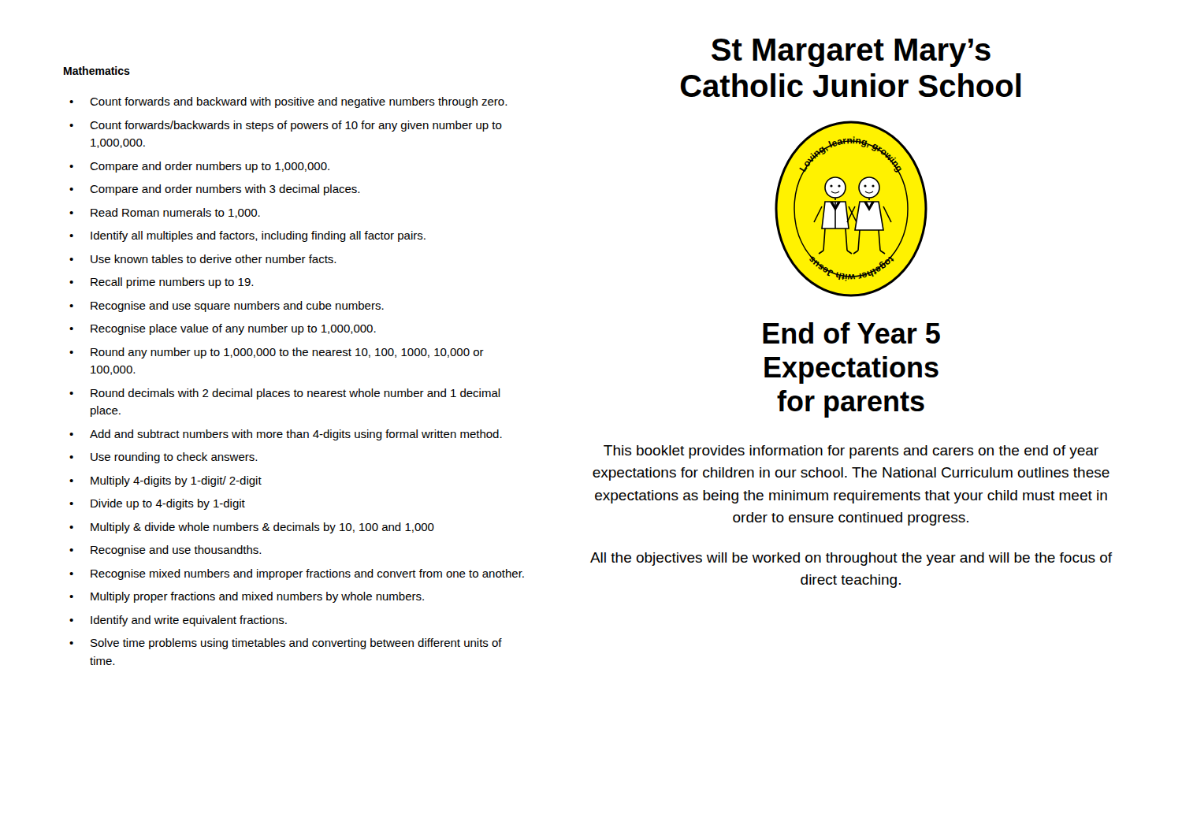Mathematics
Count forwards and backward with positive and negative numbers through zero.
Count forwards/backwards in steps of powers of 10 for any given number up to 1,000,000.
Compare and order numbers up to 1,000,000.
Compare and order numbers with 3 decimal places.
Read Roman numerals to 1,000.
Identify all multiples and factors, including finding all factor pairs.
Use known tables to derive other number facts.
Recall prime numbers up to 19.
Recognise and use square numbers and cube numbers.
Recognise place value of any number up to 1,000,000.
Round any number up to 1,000,000 to the nearest 10, 100, 1000, 10,000 or 100,000.
Round decimals with 2 decimal places to nearest whole number and 1 decimal place.
Add and subtract numbers with more than 4-digits using formal written method.
Use rounding to check answers.
Multiply 4-digits by 1-digit/ 2-digit
Divide up to 4-digits by 1-digit
Multiply & divide whole numbers & decimals by 10, 100 and 1,000
Recognise and use thousandths.
Recognise mixed numbers and improper fractions and convert from one to another.
Multiply proper fractions and mixed numbers by whole numbers.
Identify and write equivalent fractions.
Solve time problems using timetables and converting between different units of time.
St Margaret Mary’s
Catholic Junior School
School crest Loving, learning, growing together with Jesus
End of Year 5
Expectations
for parents
This booklet provides information for parents and carers on the end of year expectations for children in our school. The National Curriculum outlines these expectations as being the minimum requirements that your child must meet in order to ensure continued progress.
All the objectives will be worked on throughout the year and will be the focus of direct teaching.